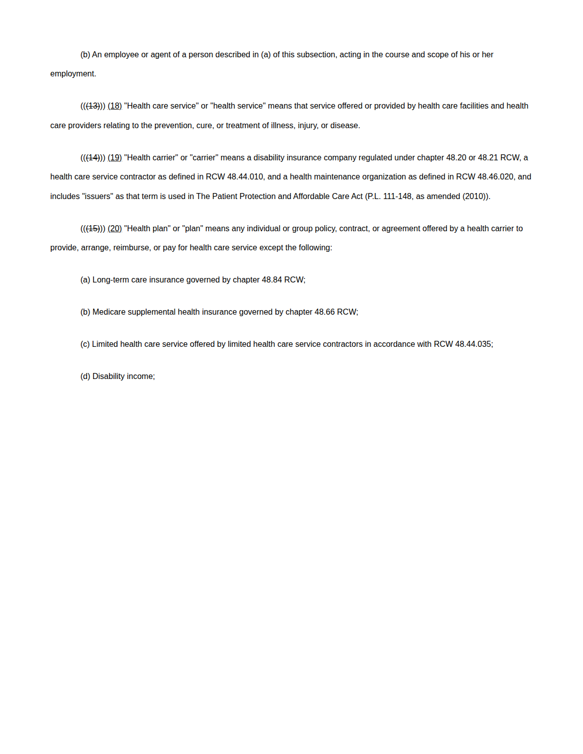(b) An employee or agent of a person described in (a) of this subsection, acting in the course and scope of his or her employment.
(((13))) (18) "Health care service" or "health service" means that service offered or provided by health care facilities and health care providers relating to the prevention, cure, or treatment of illness, injury, or disease.
(((14))) (19) "Health carrier" or "carrier" means a disability insurance company regulated under chapter 48.20 or 48.21 RCW, a health care service contractor as defined in RCW 48.44.010, and a health maintenance organization as defined in RCW 48.46.020, and includes "issuers" as that term is used in The Patient Protection and Affordable Care Act (P.L. 111-148, as amended (2010)).
(((15))) (20) "Health plan" or "plan" means any individual or group policy, contract, or agreement offered by a health carrier to provide, arrange, reimburse, or pay for health care service except the following:
(a) Long-term care insurance governed by chapter 48.84 RCW;
(b) Medicare supplemental health insurance governed by chapter 48.66 RCW;
(c) Limited health care service offered by limited health care service contractors in accordance with RCW 48.44.035;
(d) Disability income;